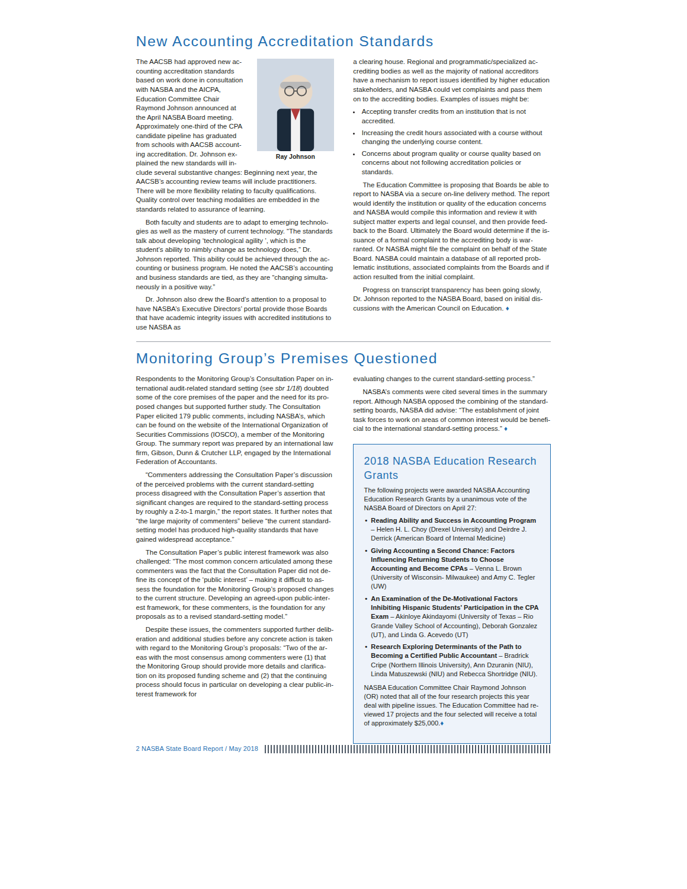New Accounting Accreditation Standards
Ray Johnson
The AACSB had approved new accounting accreditation standards based on work done in consultation with NASBA and the AICPA, Education Committee Chair Raymond Johnson announced at the April NASBA Board meeting. Approximately one-third of the CPA candidate pipeline has graduated from schools with AACSB accounting accreditation. Dr. Johnson explained the new standards will include several substantive changes: Beginning next year, the AACSB’s accounting review teams will include practitioners. There will be more flexibility relating to faculty qualifications. Quality control over teaching modalities are embedded in the standards related to assurance of learning.
Both faculty and students are to adapt to emerging technologies as well as the mastery of current technology. “The standards talk about developing ‘technological agility ’, which is the student’s ability to nimbly change as technology does,” Dr. Johnson reported. This ability could be achieved through the accounting or business program. He noted the AACSB’s accounting and business standards are tied, as they are “changing simultaneously in a positive way.”
Dr. Johnson also drew the Board’s attention to a proposal to have NASBA’s Executive Directors’ portal provide those Boards that have academic integrity issues with accredited institutions to use NASBA as
a clearing house. Regional and programmatic/specialized accrediting bodies as well as the majority of national accreditors have a mechanism to report issues identified by higher education stakeholders, and NASBA could vet complaints and pass them on to the accrediting bodies. Examples of issues might be:
Accepting transfer credits from an institution that is not accredited.
Increasing the credit hours associated with a course without changing the underlying course content.
Concerns about program quality or course quality based on concerns about not following accreditation policies or standards.
The Education Committee is proposing that Boards be able to report to NASBA via a secure on-line delivery method. The report would identify the institution or quality of the education concerns and NASBA would compile this information and review it with subject matter experts and legal counsel, and then provide feedback to the Board. Ultimately the Board would determine if the issuance of a formal complaint to the accrediting body is warranted. Or NASBA might file the complaint on behalf of the State Board. NASBA could maintain a database of all reported problematic institutions, associated complaints from the Boards and if action resulted from the initial complaint.
Progress on transcript transparency has been going slowly, Dr. Johnson reported to the NASBA Board, based on initial discussions with the American Council on Education. ♦
Monitoring Group’s Premises Questioned
Respondents to the Monitoring Group’s Consultation Paper on international audit-related standard setting (see sbr 1/18) doubted some of the core premises of the paper and the need for its proposed changes but supported further study. The Consultation Paper elicited 179 public comments, including NASBA’s, which can be found on the website of the International Organization of Securities Commissions (IOSCO), a member of the Monitoring Group. The summary report was prepared by an international law firm, Gibson, Dunn & Crutcher LLP, engaged by the International Federation of Accountants.
“Commenters addressing the Consultation Paper’s discussion of the perceived problems with the current standard-setting process disagreed with the Consultation Paper’s assertion that significant changes are required to the standard-setting process by roughly a 2-to-1 margin,” the report states. It further notes that “the large majority of commenters” believe “the current standard-setting model has produced high-quality standards that have gained widespread acceptance.”
The Consultation Paper’s public interest framework was also challenged: “The most common concern articulated among these commenters was the fact that the Consultation Paper did not define its concept of the ‘public interest’ – making it difficult to assess the foundation for the Monitoring Group’s proposed changes to the current structure. Developing an agreed-upon public-interest framework, for these commenters, is the foundation for any proposals as to a revised standard-setting model.”
Despite these issues, the commenters supported further deliberation and additional studies before any concrete action is taken with regard to the Monitoring Group’s proposals: “Two of the areas with the most consensus among commenters were (1) that the Monitoring Group should provide more details and clarification on its proposed funding scheme and (2) that the continuing process should focus in particular on developing a clear public-interest framework for
evaluating changes to the current standard-setting process.”
NASBA’s comments were cited several times in the summary report. Although NASBA opposed the combining of the standard-setting boards, NASBA did advise: “The establishment of joint task forces to work on areas of common interest would be beneficial to the international standard-setting process.” ♦
2018 NASBA Education Research Grants
The following projects were awarded NASBA Accounting Education Research Grants by a unanimous vote of the NASBA Board of Directors on April 27:
Reading Ability and Success in Accounting Program – Helen H. L. Choy (Drexel University) and Deirdre J. Derrick (American Board of Internal Medicine)
Giving Accounting a Second Chance: Factors Influencing Returning Students to Choose Accounting and Become CPAs – Venna L. Brown (University of Wisconsin- Milwaukee) and Amy C. Tegler (UW)
An Examination of the De-Motivational Factors Inhibiting Hispanic Students’ Participation in the CPA Exam – Akinloye Akindayomi (University of Texas – Rio Grande Valley School of Accounting), Deborah Gonzalez (UT), and Linda G. Acevedo (UT)
Research Exploring Determinants of the Path to Becoming a Certified Public Accountant – Bradrick Cripe (Northern Illinois University), Ann Dzuranin (NIU), Linda Matuszewski (NIU) and Rebecca Shortridge (NIU).
NASBA Education Committee Chair Raymond Johnson (OR) noted that all of the four research projects this year deal with pipeline issues. The Education Committee had reviewed 17 projects and the four selected will receive a total of approximately $25,000.♦
2 NASBA State Board Report / May 2018